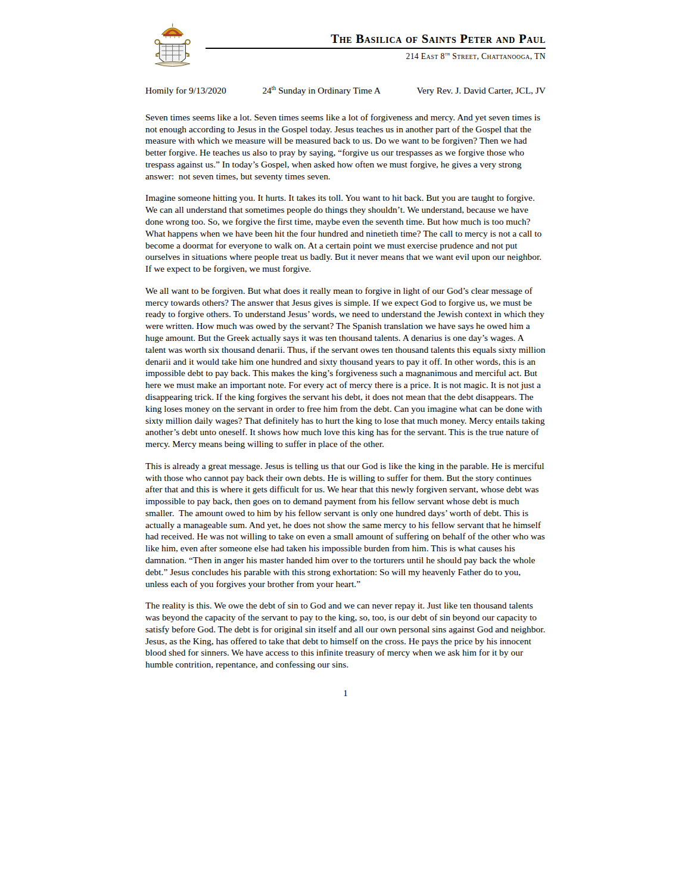The Basilica of Saints Peter and Paul
214 East 8th Street, Chattanooga, TN
Homily for 9/13/2020
24th Sunday in Ordinary Time A
Very Rev. J. David Carter, JCL, JV
Seven times seems like a lot. Seven times seems like a lot of forgiveness and mercy. And yet seven times is not enough according to Jesus in the Gospel today. Jesus teaches us in another part of the Gospel that the measure with which we measure will be measured back to us. Do we want to be forgiven? Then we had better forgive. He teaches us also to pray by saying, “forgive us our trespasses as we forgive those who trespass against us.” In today’s Gospel, when asked how often we must forgive, he gives a very strong answer: not seven times, but seventy times seven.
Imagine someone hitting you. It hurts. It takes its toll. You want to hit back. But you are taught to forgive. We can all understand that sometimes people do things they shouldn’t. We understand, because we have done wrong too. So, we forgive the first time, maybe even the seventh time. But how much is too much? What happens when we have been hit the four hundred and ninetieth time? The call to mercy is not a call to become a doormat for everyone to walk on. At a certain point we must exercise prudence and not put ourselves in situations where people treat us badly. But it never means that we want evil upon our neighbor. If we expect to be forgiven, we must forgive.
We all want to be forgiven. But what does it really mean to forgive in light of our God’s clear message of mercy towards others? The answer that Jesus gives is simple. If we expect God to forgive us, we must be ready to forgive others. To understand Jesus’ words, we need to understand the Jewish context in which they were written. How much was owed by the servant? The Spanish translation we have says he owed him a huge amount. But the Greek actually says it was ten thousand talents. A denarius is one day’s wages. A talent was worth six thousand denarii. Thus, if the servant owes ten thousand talents this equals sixty million denarii and it would take him one hundred and sixty thousand years to pay it off. In other words, this is an impossible debt to pay back. This makes the king’s forgiveness such a magnanimous and merciful act. But here we must make an important note. For every act of mercy there is a price. It is not magic. It is not just a disappearing trick. If the king forgives the servant his debt, it does not mean that the debt disappears. The king loses money on the servant in order to free him from the debt. Can you imagine what can be done with sixty million daily wages? That definitely has to hurt the king to lose that much money. Mercy entails taking another’s debt unto oneself. It shows how much love this king has for the servant. This is the true nature of mercy. Mercy means being willing to suffer in place of the other.
This is already a great message. Jesus is telling us that our God is like the king in the parable. He is merciful with those who cannot pay back their own debts. He is willing to suffer for them. But the story continues after that and this is where it gets difficult for us. We hear that this newly forgiven servant, whose debt was impossible to pay back, then goes on to demand payment from his fellow servant whose debt is much smaller. The amount owed to him by his fellow servant is only one hundred days’ worth of debt. This is actually a manageable sum. And yet, he does not show the same mercy to his fellow servant that he himself had received. He was not willing to take on even a small amount of suffering on behalf of the other who was like him, even after someone else had taken his impossible burden from him. This is what causes his damnation. “Then in anger his master handed him over to the torturers until he should pay back the whole debt.” Jesus concludes his parable with this strong exhortation: So will my heavenly Father do to you, unless each of you forgives your brother from your heart.”
The reality is this. We owe the debt of sin to God and we can never repay it. Just like ten thousand talents was beyond the capacity of the servant to pay to the king, so, too, is our debt of sin beyond our capacity to satisfy before God. The debt is for original sin itself and all our own personal sins against God and neighbor. Jesus, as the King, has offered to take that debt to himself on the cross. He pays the price by his innocent blood shed for sinners. We have access to this infinite treasury of mercy when we ask him for it by our humble contrition, repentance, and confessing our sins.
1